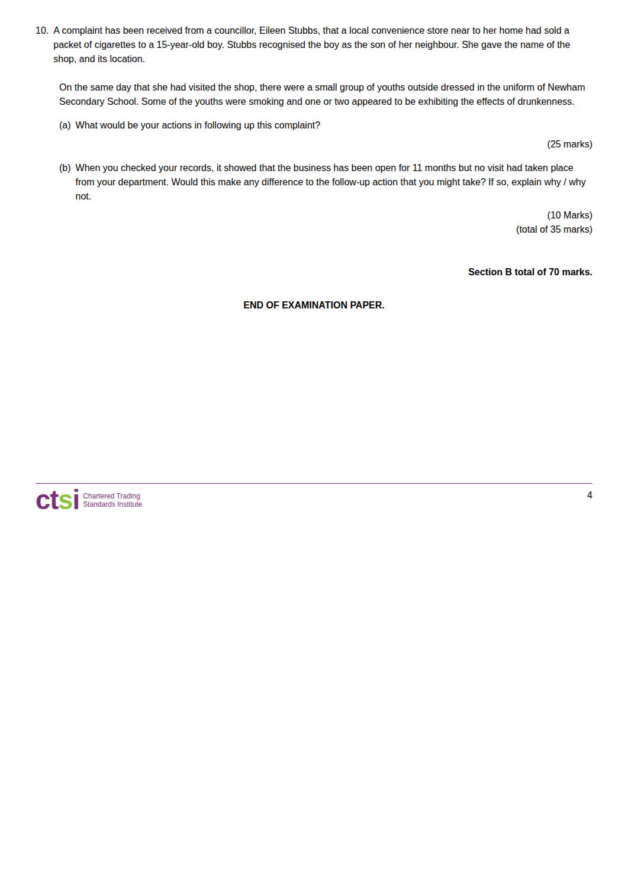10.
A complaint has been received from a councillor, Eileen Stubbs, that a local convenience store near to her home had sold a packet of cigarettes to a 15-year-old boy. Stubbs recognised the boy as the son of her neighbour. She gave the name of the shop, and its location.
On the same day that she had visited the shop, there were a small group of youths outside dressed in the uniform of Newham Secondary School. Some of the youths were smoking and one or two appeared to be exhibiting the effects of drunkenness.
(a)
What would be your actions in following up this complaint?
(25 marks)
(b)
When you checked your records, it showed that the business has been open for 11 months but no visit had taken place from your department. Would this make any difference to the follow-up action that you might take? If so, explain why / why not.
(10 Marks)
(total of 35 marks)
Section B total of 70 marks.
END OF EXAMINATION PAPER.
ctsi
Chartered Trading
Standards Institute
4